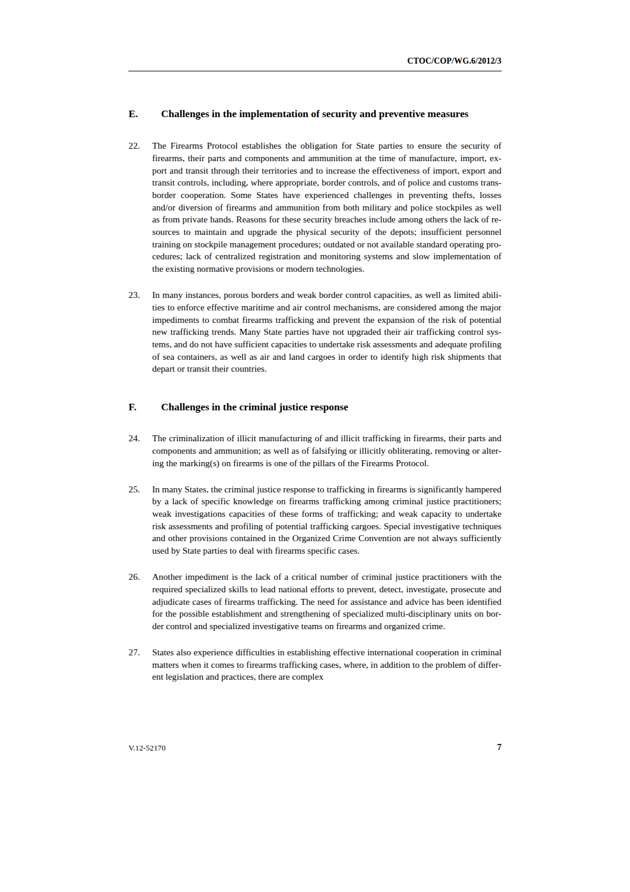CTOC/COP/WG.6/2012/3
E. Challenges in the implementation of security and preventive measures
22. The Firearms Protocol establishes the obligation for State parties to ensure the security of firearms, their parts and components and ammunition at the time of manufacture, import, export and transit through their territories and to increase the effectiveness of import, export and transit controls, including, where appropriate, border controls, and of police and customs transborder cooperation. Some States have experienced challenges in preventing thefts, losses and/or diversion of firearms and ammunition from both military and police stockpiles as well as from private hands. Reasons for these security breaches include among others the lack of resources to maintain and upgrade the physical security of the depots; insufficient personnel training on stockpile management procedures; outdated or not available standard operating procedures; lack of centralized registration and monitoring systems and slow implementation of the existing normative provisions or modern technologies.
23. In many instances, porous borders and weak border control capacities, as well as limited abilities to enforce effective maritime and air control mechanisms, are considered among the major impediments to combat firearms trafficking and prevent the expansion of the risk of potential new trafficking trends. Many State parties have not upgraded their air trafficking control systems, and do not have sufficient capacities to undertake risk assessments and adequate profiling of sea containers, as well as air and land cargoes in order to identify high risk shipments that depart or transit their countries.
F. Challenges in the criminal justice response
24. The criminalization of illicit manufacturing of and illicit trafficking in firearms, their parts and components and ammunition; as well as of falsifying or illicitly obliterating, removing or altering the marking(s) on firearms is one of the pillars of the Firearms Protocol.
25. In many States, the criminal justice response to trafficking in firearms is significantly hampered by a lack of specific knowledge on firearms trafficking among criminal justice practitioners; weak investigations capacities of these forms of trafficking; and weak capacity to undertake risk assessments and profiling of potential trafficking cargoes. Special investigative techniques and other provisions contained in the Organized Crime Convention are not always sufficiently used by State parties to deal with firearms specific cases.
26. Another impediment is the lack of a critical number of criminal justice practitioners with the required specialized skills to lead national efforts to prevent, detect, investigate, prosecute and adjudicate cases of firearms trafficking. The need for assistance and advice has been identified for the possible establishment and strengthening of specialized multi-disciplinary units on border control and specialized investigative teams on firearms and organized crime.
27. States also experience difficulties in establishing effective international cooperation in criminal matters when it comes to firearms trafficking cases, where, in addition to the problem of different legislation and practices, there are complex
V.12-52170
7